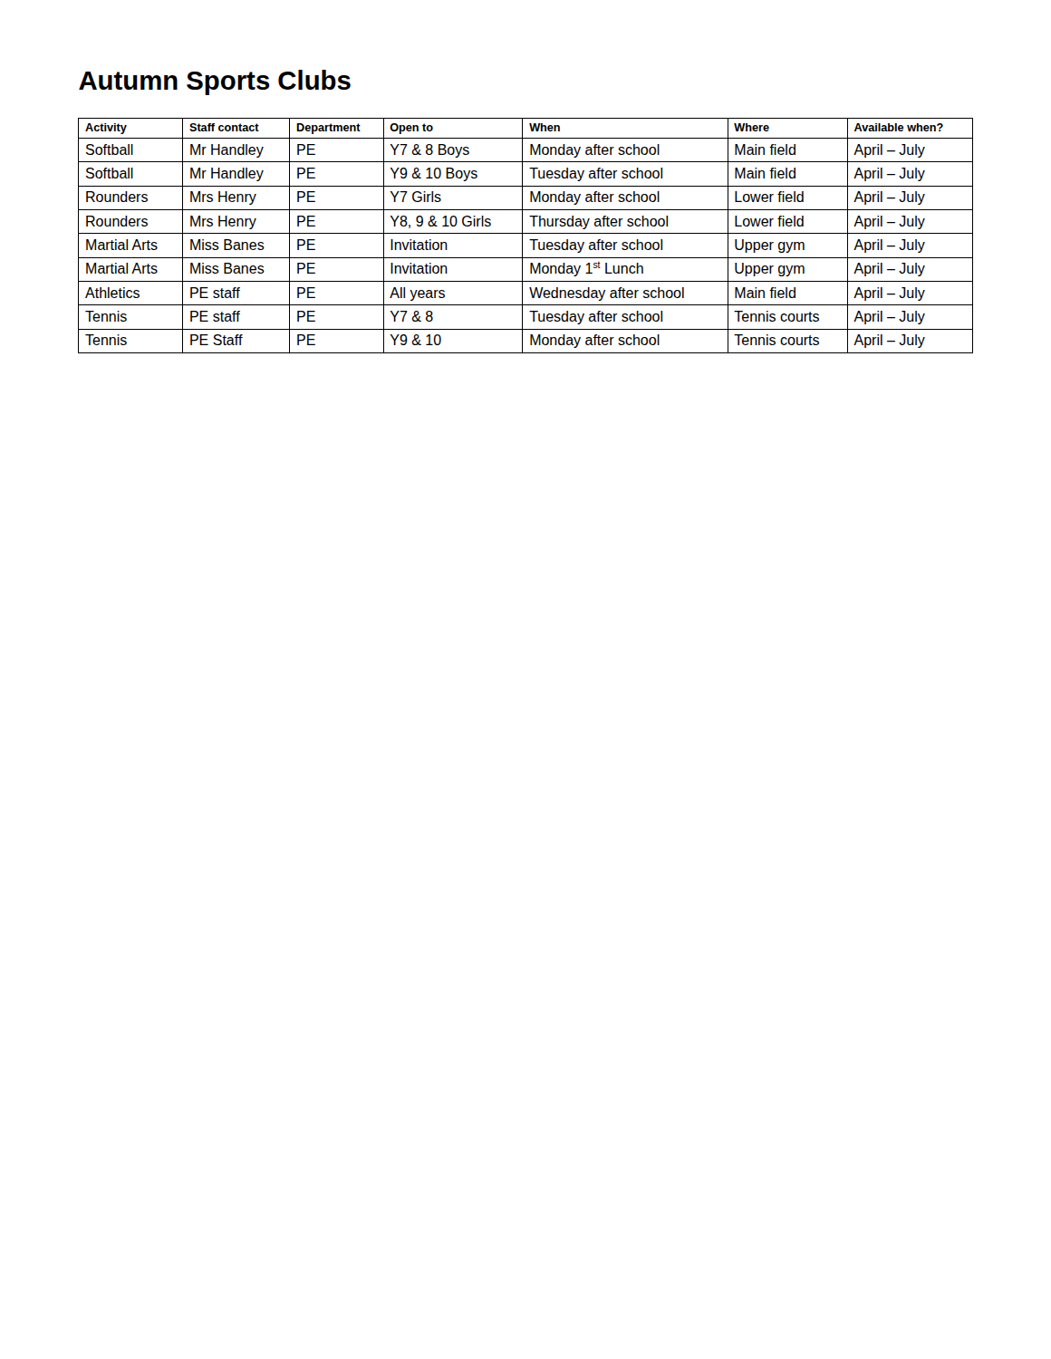Autumn Sports Clubs
| Activity | Staff contact | Department | Open to | When | Where | Available when? |
| --- | --- | --- | --- | --- | --- | --- |
| Softball | Mr Handley | PE | Y7 & 8 Boys | Monday after school | Main field | April – July |
| Softball | Mr Handley | PE | Y9 & 10 Boys | Tuesday after school | Main field | April – July |
| Rounders | Mrs Henry | PE | Y7 Girls | Monday after school | Lower field | April – July |
| Rounders | Mrs Henry | PE | Y8, 9 & 10 Girls | Thursday after school | Lower field | April – July |
| Martial Arts | Miss Banes | PE | Invitation | Tuesday after school | Upper gym | April – July |
| Martial Arts | Miss Banes | PE | Invitation | Monday 1 st Lunch | Upper gym | April – July |
| Athletics | PE staff | PE | All years | Wednesday after school | Main field | April – July |
| Tennis | PE staff | PE | Y7 & 8 | Tuesday after school | Tennis courts | April – July |
| Tennis | PE Staff | PE | Y9 & 10 | Monday after school | Tennis courts | April – July |